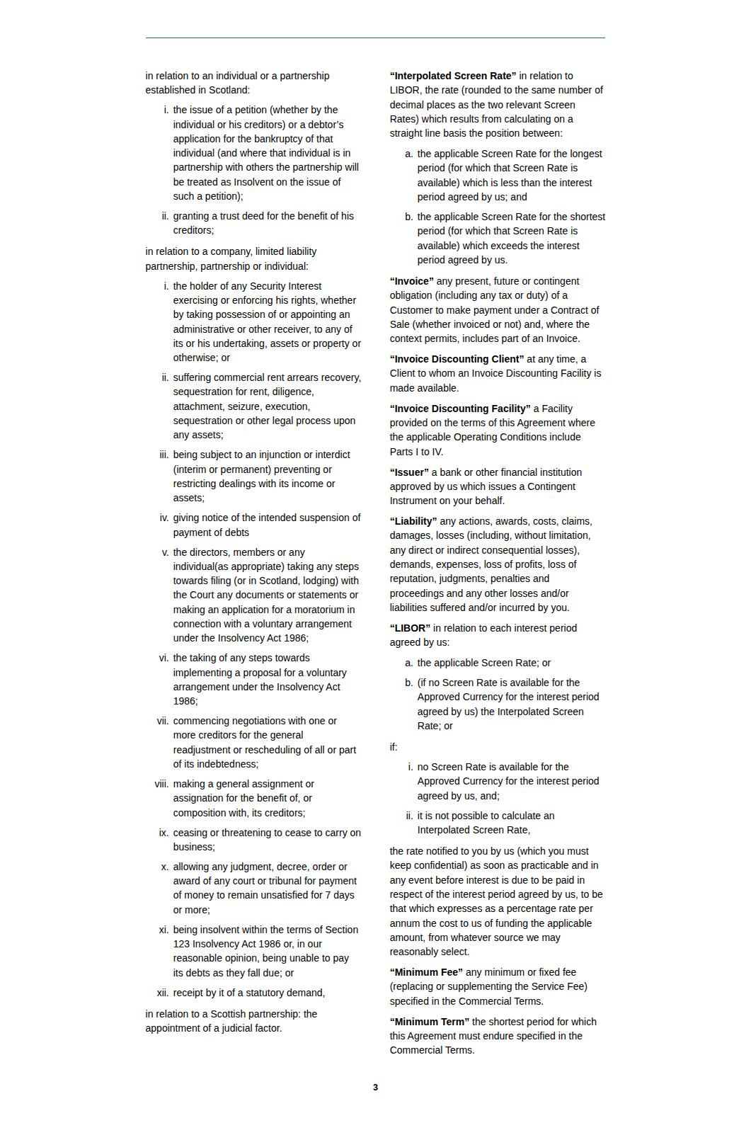in relation to an individual or a partnership established in Scotland:
the issue of a petition (whether by the individual or his creditors) or a debtor’s application for the bankruptcy of that individual (and where that individual is in partnership with others the partnership will be treated as Insolvent on the issue of such a petition);
granting a trust deed for the benefit of his creditors;
in relation to a company, limited liability partnership, partnership or individual:
the holder of any Security Interest exercising or enforcing his rights, whether by taking possession of or appointing an administrative or other receiver, to any of its or his undertaking, assets or property or otherwise; or
suffering commercial rent arrears recovery, sequestration for rent, diligence, attachment, seizure, execution, sequestration or other legal process upon any assets;
being subject to an injunction or interdict (interim or permanent) preventing or restricting dealings with its income or assets;
giving notice of the intended suspension of payment of debts
the directors, members or any individual(as appropriate) taking any steps towards filing (or in Scotland, lodging) with the Court any documents or statements or making an application for a moratorium in connection with a voluntary arrangement under the Insolvency Act 1986;
the taking of any steps towards implementing a proposal for a voluntary arrangement under the Insolvency Act 1986;
commencing negotiations with one or more creditors for the general readjustment or rescheduling of all or part of its indebtedness;
making a general assignment or assignation for the benefit of, or composition with, its creditors;
ceasing or threatening to cease to carry on business;
allowing any judgment, decree, order or award of any court or tribunal for payment of money to remain unsatisfied for 7 days or more;
being insolvent within the terms of Section 123 Insolvency Act 1986 or, in our reasonable opinion, being unable to pay its debts as they fall due; or
receipt by it of a statutory demand,
in relation to a Scottish partnership: the appointment of a judicial factor.
“Interpolated Screen Rate” in relation to LIBOR, the rate (rounded to the same number of decimal places as the two relevant Screen Rates) which results from calculating on a straight line basis the position between:
the applicable Screen Rate for the longest period (for which that Screen Rate is available) which is less than the interest period agreed by us; and
the applicable Screen Rate for the shortest period (for which that Screen Rate is available) which exceeds the interest period agreed by us.
“Invoice” any present, future or contingent obligation (including any tax or duty) of a Customer to make payment under a Contract of Sale (whether invoiced or not) and, where the context permits, includes part of an Invoice.
“Invoice Discounting Client” at any time, a Client to whom an Invoice Discounting Facility is made available.
“Invoice Discounting Facility” a Facility provided on the terms of this Agreement where the applicable Operating Conditions include Parts I to IV.
“Issuer” a bank or other financial institution approved by us which issues a Contingent Instrument on your behalf.
“Liability” any actions, awards, costs, claims, damages, losses (including, without limitation, any direct or indirect consequential losses), demands, expenses, loss of profits, loss of reputation, judgments, penalties and proceedings and any other losses and/or liabilities suffered and/or incurred by you.
“LIBOR” in relation to each interest period agreed by us:
the applicable Screen Rate; or
(if no Screen Rate is available for the Approved Currency for the interest period agreed by us) the Interpolated Screen Rate; or
if:
no Screen Rate is available for the Approved Currency for the interest period agreed by us, and;
it is not possible to calculate an Interpolated Screen Rate,
the rate notified to you by us (which you must keep confidential) as soon as practicable and in any event before interest is due to be paid in respect of the interest period agreed by us, to be that which expresses as a percentage rate per annum the cost to us of funding the applicable amount, from whatever source we may reasonably select.
“Minimum Fee” any minimum or fixed fee (replacing or supplementing the Service Fee) specified in the Commercial Terms.
“Minimum Term” the shortest period for which this Agreement must endure specified in the Commercial Terms.
3